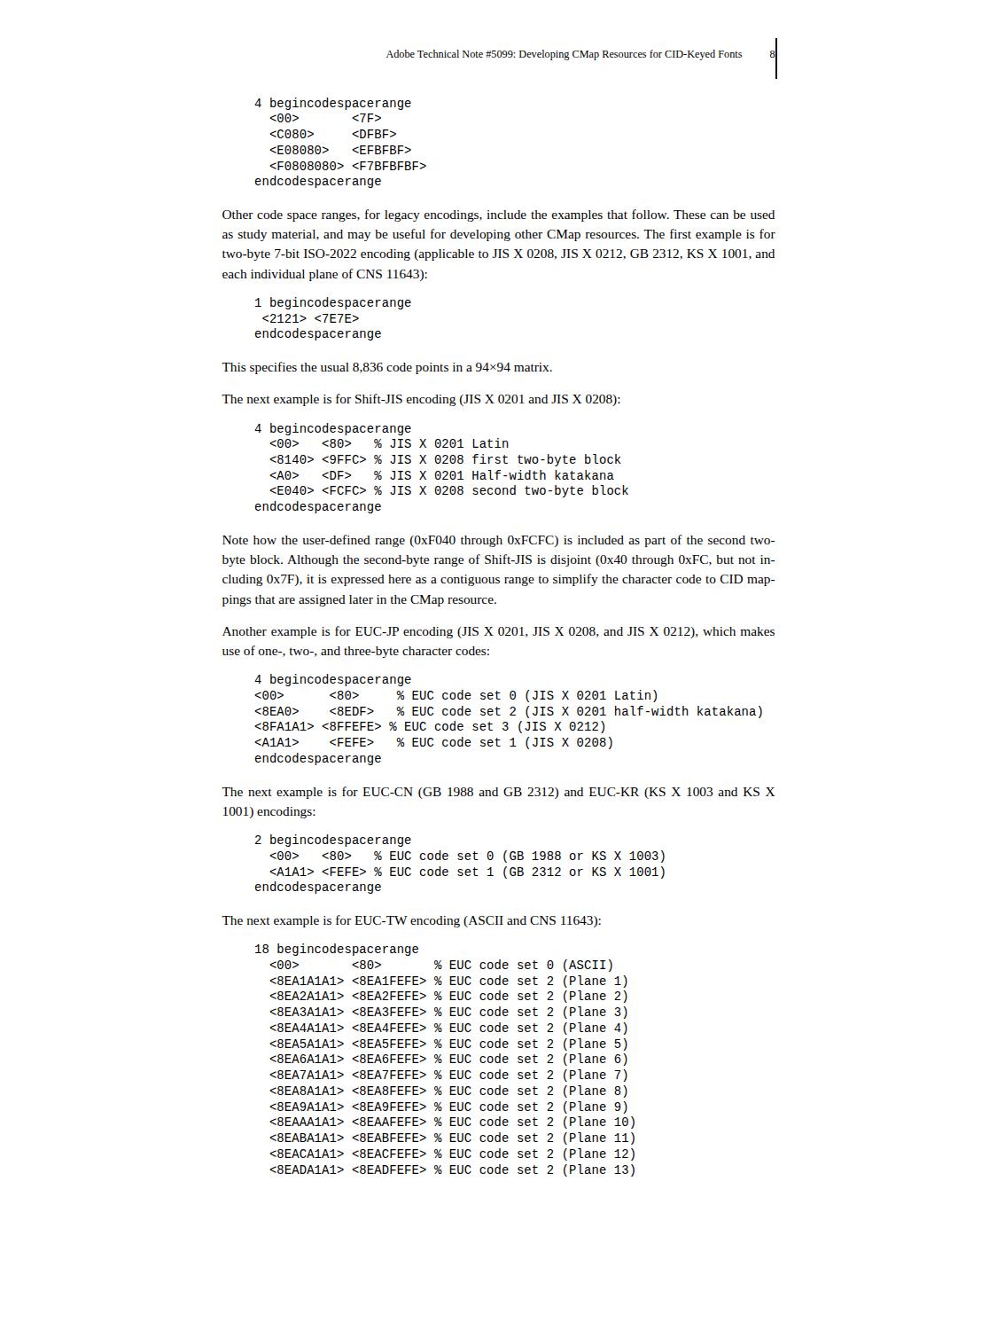Adobe Technical Note #5099: Developing CMap Resources for CID-Keyed Fonts 8
4 begincodespacerange
  <00>       <7F>
  <C080>     <DFBF>
  <E08080>   <EFBFBF>
  <F0808080> <F7BFBFBF>
endcodespacerange
Other code space ranges, for legacy encodings, include the examples that follow. These can be used as study material, and may be useful for developing other CMap resources. The first example is for two-byte 7-bit ISO-2022 encoding (applicable to JIS X 0208, JIS X 0212, GB 2312, KS X 1001, and each individual plane of CNS 11643):
1 begincodespacerange
 <2121> <7E7E>
endcodespacerange
This specifies the usual 8,836 code points in a 94×94 matrix.
The next example is for Shift-JIS encoding (JIS X 0201 and JIS X 0208):
4 begincodespacerange
  <00>   <80>   % JIS X 0201 Latin
  <8140> <9FFC> % JIS X 0208 first two-byte block
  <A0>   <DF>   % JIS X 0201 Half-width katakana
  <E040> <FCFC> % JIS X 0208 second two-byte block
endcodespacerange
Note how the user-defined range (0xF040 through 0xFCFC) is included as part of the second two-byte block. Although the second-byte range of Shift-JIS is disjoint (0x40 through 0xFC, but not including 0x7F), it is expressed here as a contiguous range to simplify the character code to CID mappings that are assigned later in the CMap resource.
Another example is for EUC-JP encoding (JIS X 0201, JIS X 0208, and JIS X 0212), which makes use of one-, two-, and three-byte character codes:
4 begincodespacerange
<00>      <80>     % EUC code set 0 (JIS X 0201 Latin)
<8EA0>    <8EDF>   % EUC code set 2 (JIS X 0201 half-width katakana)
<8FA1A1> <8FFEFE> % EUC code set 3 (JIS X 0212)
<A1A1>    <FEFE>   % EUC code set 1 (JIS X 0208)
endcodespacerange
The next example is for EUC-CN (GB 1988 and GB 2312) and EUC-KR (KS X 1003 and KS X 1001) encodings:
2 begincodespacerange
  <00>   <80>   % EUC code set 0 (GB 1988 or KS X 1003)
  <A1A1> <FEFE> % EUC code set 1 (GB 2312 or KS X 1001)
endcodespacerange
The next example is for EUC-TW encoding (ASCII and CNS 11643):
18 begincodespacerange
  <00>       <80>       % EUC code set 0 (ASCII)
  <8EA1A1A1> <8EA1FEFE> % EUC code set 2 (Plane 1)
  <8EA2A1A1> <8EA2FEFE> % EUC code set 2 (Plane 2)
  <8EA3A1A1> <8EA3FEFE> % EUC code set 2 (Plane 3)
  <8EA4A1A1> <8EA4FEFE> % EUC code set 2 (Plane 4)
  <8EA5A1A1> <8EA5FEFE> % EUC code set 2 (Plane 5)
  <8EA6A1A1> <8EA6FEFE> % EUC code set 2 (Plane 6)
  <8EA7A1A1> <8EA7FEFE> % EUC code set 2 (Plane 7)
  <8EA8A1A1> <8EA8FEFE> % EUC code set 2 (Plane 8)
  <8EA9A1A1> <8EA9FEFE> % EUC code set 2 (Plane 9)
  <8EAAA1A1> <8EAAFEFE> % EUC code set 2 (Plane 10)
  <8EABA1A1> <8EABFEFE> % EUC code set 2 (Plane 11)
  <8EACA1A1> <8EACFEFE> % EUC code set 2 (Plane 12)
  <8EADA1A1> <8EADFEFE> % EUC code set 2 (Plane 13)